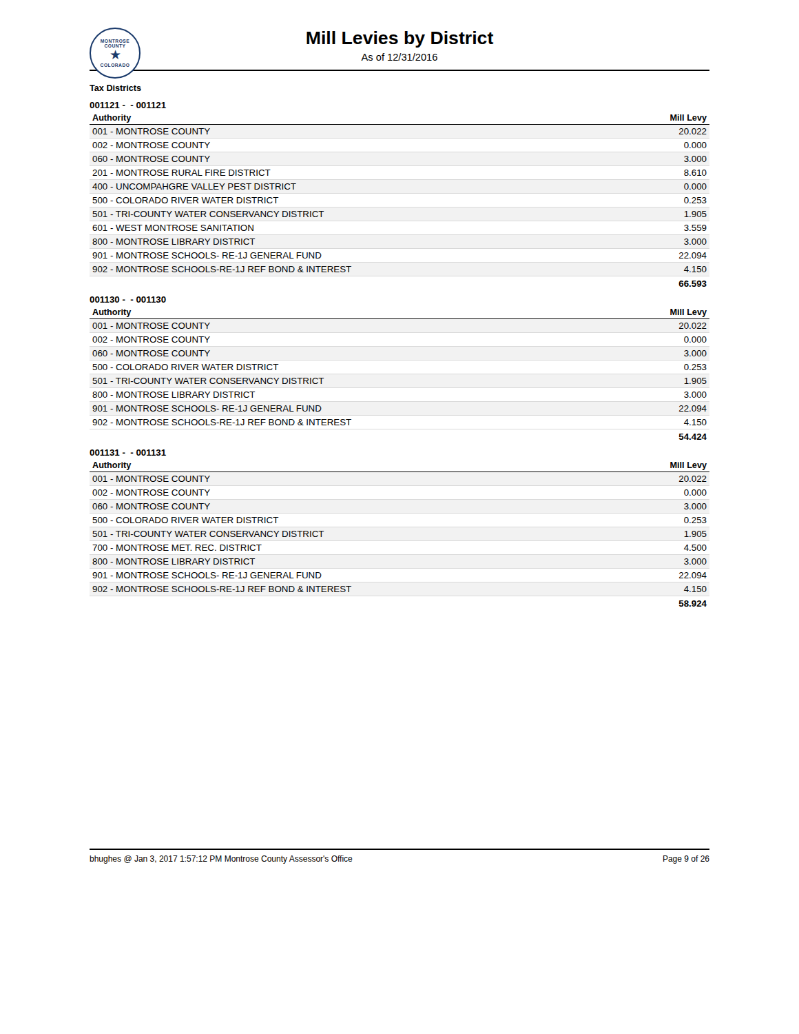MONTROSE COUNTY
★
COLORADO
Mill Levies by District
As of 12/31/2016
Tax Districts
001121 - - 001121
| Authority | Mill Levy |
| --- | --- |
| 001 - MONTROSE COUNTY | 20.022 |
| 002 - MONTROSE COUNTY | 0.000 |
| 060 - MONTROSE COUNTY | 3.000 |
| 201 - MONTROSE RURAL FIRE DISTRICT | 8.610 |
| 400 - UNCOMPAHGRE VALLEY PEST DISTRICT | 0.000 |
| 500 - COLORADO RIVER WATER DISTRICT | 0.253 |
| 501 - TRI-COUNTY WATER CONSERVANCY DISTRICT | 1.905 |
| 601 - WEST MONTROSE SANITATION | 3.559 |
| 800 - MONTROSE LIBRARY DISTRICT | 3.000 |
| 901 - MONTROSE SCHOOLS- RE-1J GENERAL FUND | 22.094 |
| 902 - MONTROSE SCHOOLS-RE-1J REF BOND & INTEREST | 4.150 |
| | 66.593 |
001130 - - 001130
| Authority | Mill Levy |
| --- | --- |
| 001 - MONTROSE COUNTY | 20.022 |
| 002 - MONTROSE COUNTY | 0.000 |
| 060 - MONTROSE COUNTY | 3.000 |
| 500 - COLORADO RIVER WATER DISTRICT | 0.253 |
| 501 - TRI-COUNTY WATER CONSERVANCY DISTRICT | 1.905 |
| 800 - MONTROSE LIBRARY DISTRICT | 3.000 |
| 901 - MONTROSE SCHOOLS- RE-1J GENERAL FUND | 22.094 |
| 902 - MONTROSE SCHOOLS-RE-1J REF BOND & INTEREST | 4.150 |
| | 54.424 |
001131 - - 001131
| Authority | Mill Levy |
| --- | --- |
| 001 - MONTROSE COUNTY | 20.022 |
| 002 - MONTROSE COUNTY | 0.000 |
| 060 - MONTROSE COUNTY | 3.000 |
| 500 - COLORADO RIVER WATER DISTRICT | 0.253 |
| 501 - TRI-COUNTY WATER CONSERVANCY DISTRICT | 1.905 |
| 700 - MONTROSE MET. REC. DISTRICT | 4.500 |
| 800 - MONTROSE LIBRARY DISTRICT | 3.000 |
| 901 - MONTROSE SCHOOLS- RE-1J GENERAL FUND | 22.094 |
| 902 - MONTROSE SCHOOLS-RE-1J REF BOND & INTEREST | 4.150 |
| | 58.924 |
bhughes @ Jan 3, 2017 1:57:12 PM Montrose County Assessor's Office Page 9 of 26